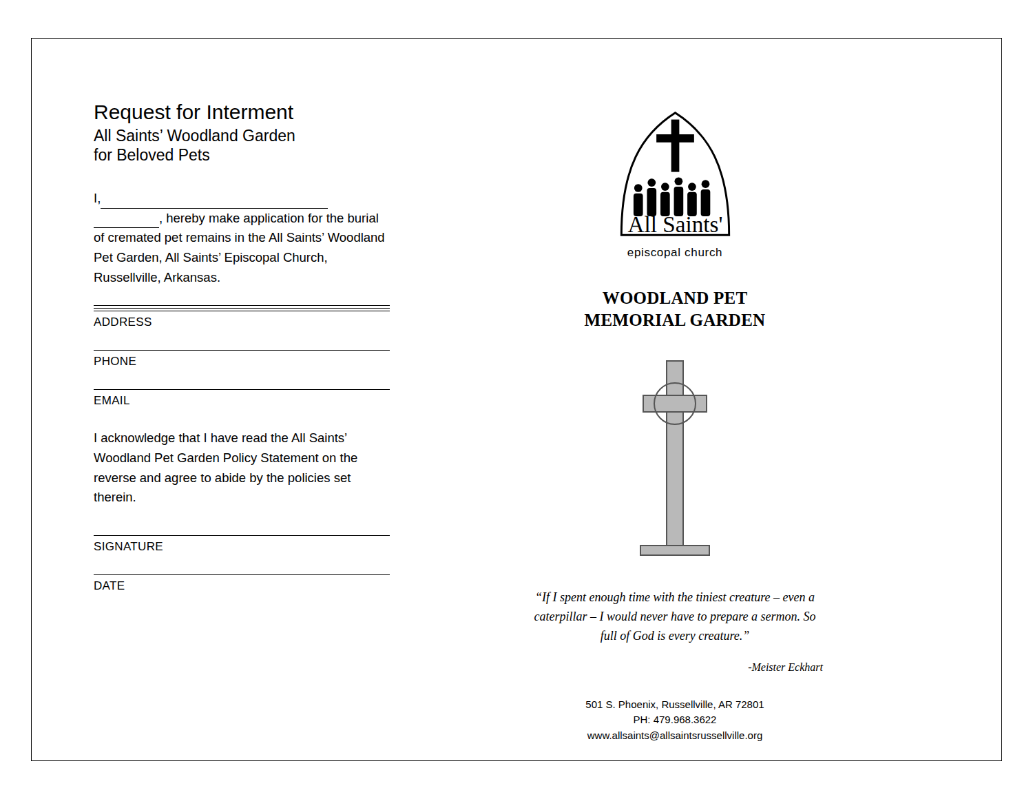Request for Interment
All Saints’ Woodland Garden
for Beloved Pets
I, , hereby make application for the burial of cremated pet remains in the All Saints’ Woodland Pet Garden, All Saints’ Episcopal Church, Russellville, Arkansas.
ADDRESS
PHONE
EMAIL
I acknowledge that I have read the All Saints’ Woodland Pet Garden Policy Statement on the reverse and agree to abide by the policies set therein.
SIGNATURE
DATE
episcopal church
WOODLAND PET
MEMORIAL GARDEN
“If I spent enough time with the tiniest creature – even a caterpillar – I would never have to prepare a sermon. So full of God is every creature.”
-Meister Eckhart
501 S. Phoenix, Russellville, AR 72801
PH: 479.968.3622
www.allsaints@allsaintsrussellville.org